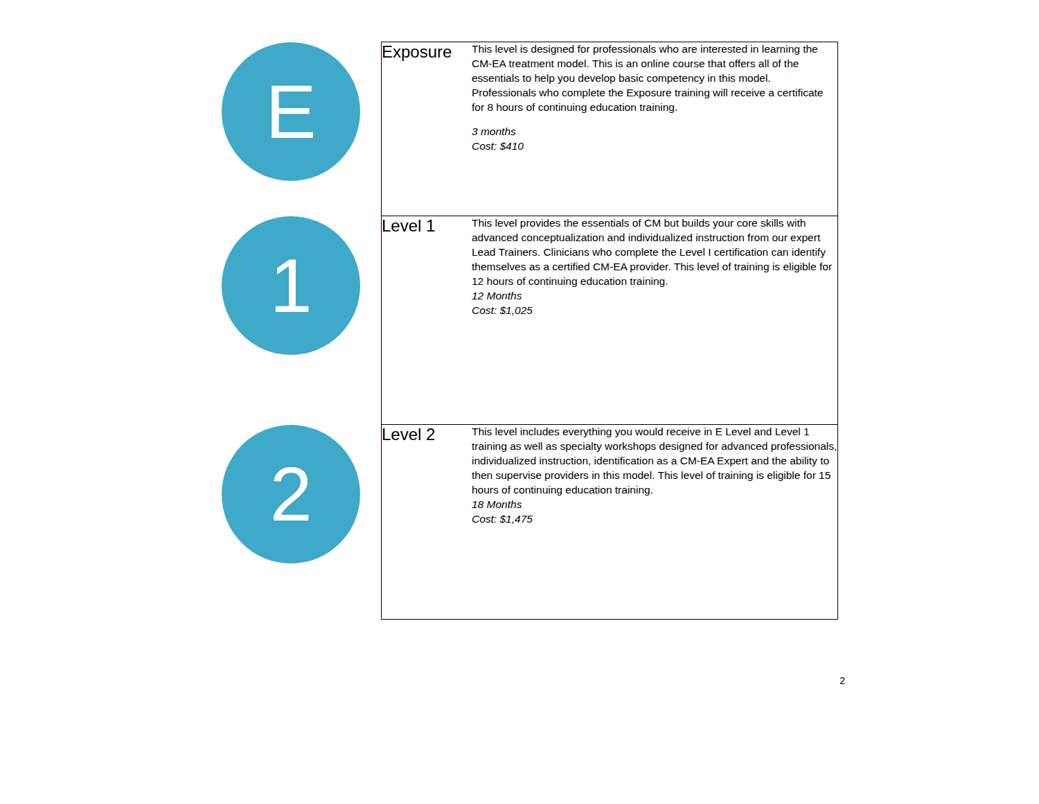| E | Exposure | This level is designed for professionals who are interested in learning the CM-EA treatment model. This is an online course that offers all of the essentials to help you develop basic competency in this model. Professionals who complete the Exposure training will receive a certificate for 8 hours of continuing education training. 3 months Cost: $410 |
| 1 | Level 1 | This level provides the essentials of CM but builds your core skills with advanced conceptualization and individualized instruction from our expert Lead Trainers. Clinicians who complete the Level I certification can identify themselves as a certified CM-EA provider. This level of training is eligible for 12 hours of continuing education training. 12 Months Cost: $1,025 |
| 2 | Level 2 | This level includes everything you would receive in E Level and Level 1 training as well as specialty workshops designed for advanced professionals, individualized instruction, identification as a CM-EA Expert and the ability to then supervise providers in this model. This level of training is eligible for 15 hours of continuing education training. 18 Months Cost: $1,475 |
2